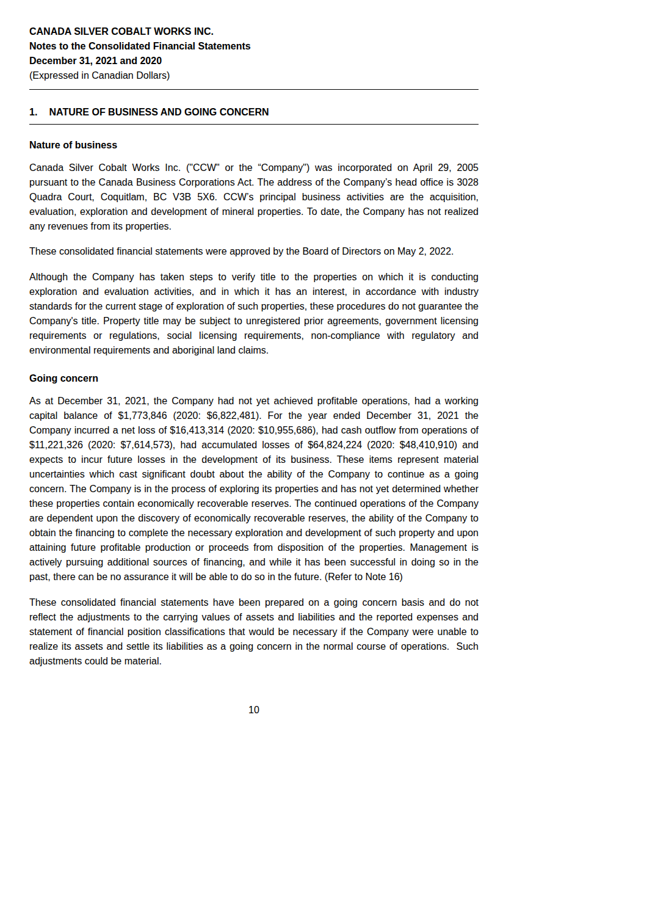CANADA SILVER COBALT WORKS INC.
Notes to the Consolidated Financial Statements
December 31, 2021 and 2020
(Expressed in Canadian Dollars)
1.
Nature of Business and Going Concern
Nature of business
Canada Silver Cobalt Works Inc. ("CCW" or the “Company") was incorporated on April 29, 2005 pursuant to the Canada Business Corporations Act. The address of the Company’s head office is 3028 Quadra Court, Coquitlam, BC V3B 5X6. CCW’s principal business activities are the acquisition, evaluation, exploration and development of mineral properties. To date, the Company has not realized any revenues from its properties.
These consolidated financial statements were approved by the Board of Directors on May 2, 2022.
Although the Company has taken steps to verify title to the properties on which it is conducting exploration and evaluation activities, and in which it has an interest, in accordance with industry standards for the current stage of exploration of such properties, these procedures do not guarantee the Company's title. Property title may be subject to unregistered prior agreements, government licensing requirements or regulations, social licensing requirements, non-compliance with regulatory and environmental requirements and aboriginal land claims.
Going concern
As at December 31, 2021, the Company had not yet achieved profitable operations, had a working capital balance of $1,773,846 (2020: $6,822,481). For the year ended December 31, 2021 the Company incurred a net loss of $16,413,314 (2020: $10,955,686), had cash outflow from operations of $11,221,326 (2020: $7,614,573), had accumulated losses of $64,824,224 (2020: $48,410,910) and expects to incur future losses in the development of its business. These items represent material uncertainties which cast significant doubt about the ability of the Company to continue as a going concern. The Company is in the process of exploring its properties and has not yet determined whether these properties contain economically recoverable reserves. The continued operations of the Company are dependent upon the discovery of economically recoverable reserves, the ability of the Company to obtain the financing to complete the necessary exploration and development of such property and upon attaining future profitable production or proceeds from disposition of the properties. Management is actively pursuing additional sources of financing, and while it has been successful in doing so in the past, there can be no assurance it will be able to do so in the future. (Refer to Note 16)
These consolidated financial statements have been prepared on a going concern basis and do not reflect the adjustments to the carrying values of assets and liabilities and the reported expenses and statement of financial position classifications that would be necessary if the Company were unable to realize its assets and settle its liabilities as a going concern in the normal course of operations. Such adjustments could be material.
10